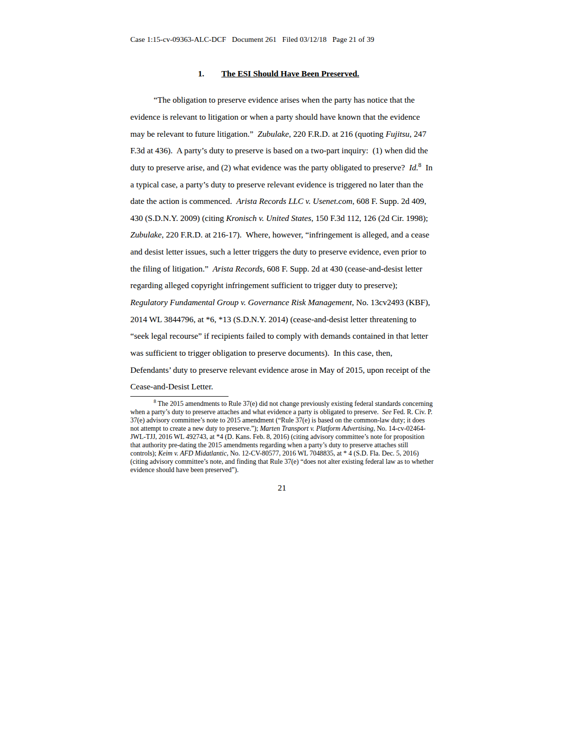Case 1:15-cv-09363-ALC-DCF Document 261 Filed 03/12/18 Page 21 of 39
1. The ESI Should Have Been Preserved.
“The obligation to preserve evidence arises when the party has notice that the evidence is relevant to litigation or when a party should have known that the evidence may be relevant to future litigation.” Zubulake, 220 F.R.D. at 216 (quoting Fujitsu, 247 F.3d at 436). A party’s duty to preserve is based on a two-part inquiry: (1) when did the duty to preserve arise, and (2) what evidence was the party obligated to preserve? Id.8 In a typical case, a party’s duty to preserve relevant evidence is triggered no later than the date the action is commenced. Arista Records LLC v. Usenet.com, 608 F. Supp. 2d 409, 430 (S.D.N.Y. 2009) (citing Kronisch v. United States, 150 F.3d 112, 126 (2d Cir. 1998); Zubulake, 220 F.R.D. at 216-17). Where, however, “infringement is alleged, and a cease and desist letter issues, such a letter triggers the duty to preserve evidence, even prior to the filing of litigation.” Arista Records, 608 F. Supp. 2d at 430 (cease-and-desist letter regarding alleged copyright infringement sufficient to trigger duty to preserve); Regulatory Fundamental Group v. Governance Risk Management, No. 13cv2493 (KBF), 2014 WL 3844796, at *6, *13 (S.D.N.Y. 2014) (cease-and-desist letter threatening to “seek legal recourse” if recipients failed to comply with demands contained in that letter was sufficient to trigger obligation to preserve documents). In this case, then, Defendants’ duty to preserve relevant evidence arose in May of 2015, upon receipt of the Cease-and-Desist Letter.
8 The 2015 amendments to Rule 37(e) did not change previously existing federal standards concerning when a party’s duty to preserve attaches and what evidence a party is obligated to preserve. See Fed. R. Civ. P. 37(e) advisory committee’s note to 2015 amendment (“Rule 37(e) is based on the common-law duty; it does not attempt to create a new duty to preserve.”); Marten Transport v. Platform Advertising, No. 14-cv-02464-JWL-TJJ, 2016 WL 492743, at *4 (D. Kans. Feb. 8, 2016) (citing advisory committee’s note for proposition that authority pre-dating the 2015 amendments regarding when a party’s duty to preserve attaches still controls); Keim v. AFD Midatlantic, No. 12-CV-80577, 2016 WL 7048835, at * 4 (S.D. Fla. Dec. 5, 2016) (citing advisory committee’s note, and finding that Rule 37(e) “does not alter existing federal law as to whether evidence should have been preserved”).
21